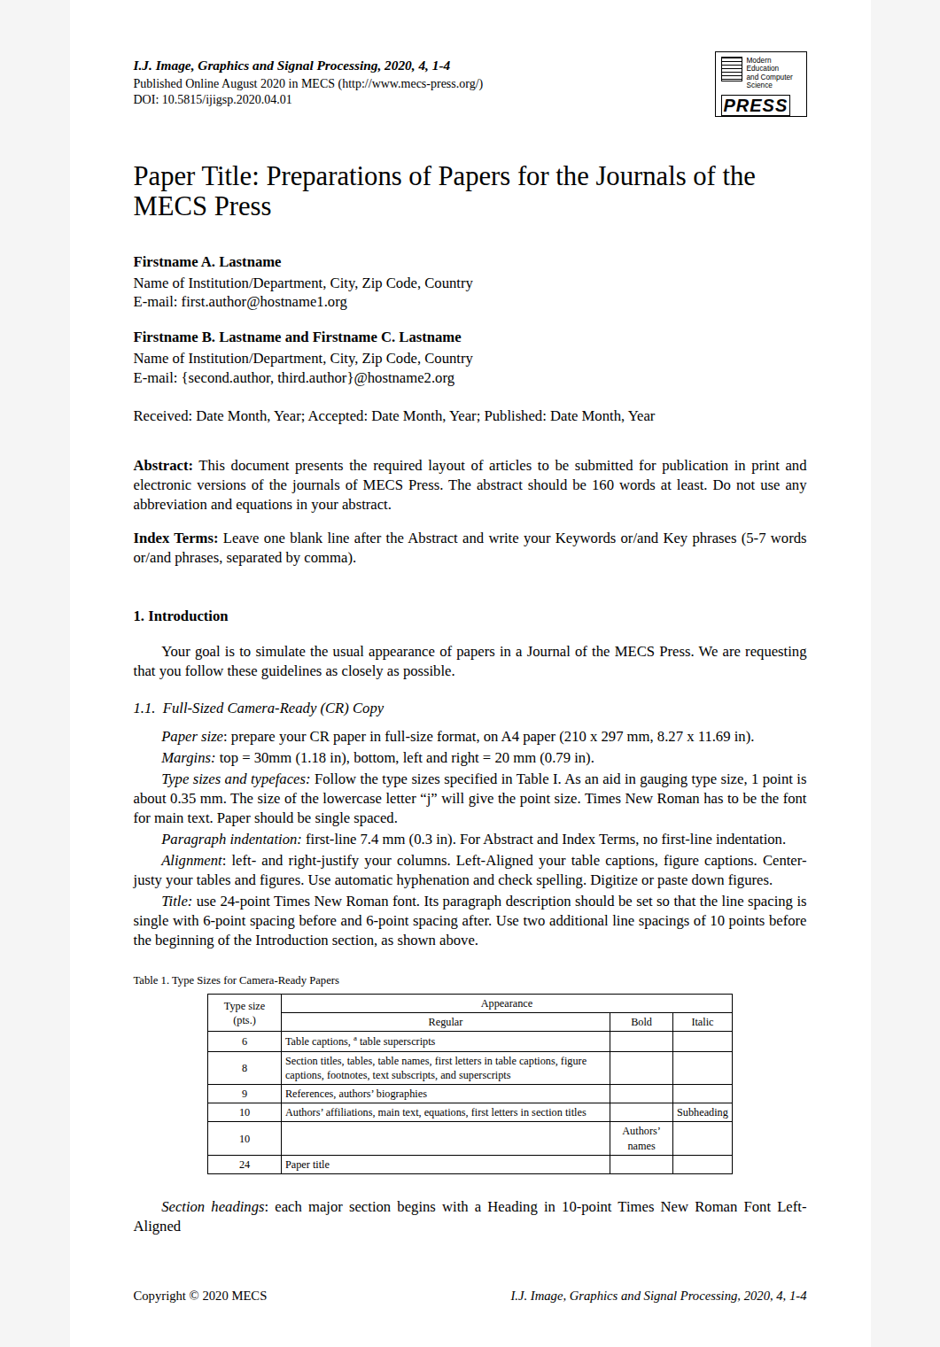I.J. Image, Graphics and Signal Processing, 2020, 4, 1-4
Published Online August 2020 in MECS (http://www.mecs-press.org/)
DOI: 10.5815/ijigsp.2020.04.01
Modern Education
and Computer Science
PRESS
Paper Title: Preparations of Papers for the Journals of the MECS Press
Firstname A. Lastname
Name of Institution/Department, City, Zip Code, Country
E-mail: first.author@hostname1.org
Firstname B. Lastname and Firstname C. Lastname
Name of Institution/Department, City, Zip Code, Country
E-mail: {second.author, third.author}@hostname2.org
Received: Date Month, Year; Accepted: Date Month, Year; Published: Date Month, Year
Abstract: This document presents the required layout of articles to be submitted for publication in print and electronic versions of the journals of MECS Press. The abstract should be 160 words at least. Do not use any abbreviation and equations in your abstract.
Index Terms: Leave one blank line after the Abstract and write your Keywords or/and Key phrases (5-7 words or/and phrases, separated by comma).
1. Introduction
Your goal is to simulate the usual appearance of papers in a Journal of the MECS Press. We are requesting that you follow these guidelines as closely as possible.
1.1. Full-Sized Camera-Ready (CR) Copy
Paper size: prepare your CR paper in full-size format, on A4 paper (210 x 297 mm, 8.27 x 11.69 in).
Margins: top = 30mm (1.18 in), bottom, left and right = 20 mm (0.79 in).
Type sizes and typefaces: Follow the type sizes specified in Table I. As an aid in gauging type size, 1 point is about 0.35 mm. The size of the lowercase letter “j” will give the point size. Times New Roman has to be the font for main text. Paper should be single spaced.
Paragraph indentation: first-line 7.4 mm (0.3 in). For Abstract and Index Terms, no first-line indentation.
Alignment: left- and right-justify your columns. Left-Aligned your table captions, figure captions. Center-justy your tables and figures. Use automatic hyphenation and check spelling. Digitize or paste down figures.
Title: use 24-point Times New Roman font. Its paragraph description should be set so that the line spacing is single with 6-point spacing before and 6-point spacing after. Use two additional line spacings of 10 points before the beginning of the Introduction section, as shown above.
Table 1. Type Sizes for Camera-Ready Papers
| Type size (pts.) | Appearance |
| --- | --- |
| Regular | Bold | Italic |
| 6 | Table captions, a table superscripts | | |
| 8 | Section titles, tables, table names, first letters in table captions, figure captions, footnotes, text subscripts, and superscripts | | |
| 9 | References, authors’ biographies | | |
| 10 | Authors’ affiliations, main text, equations, first letters in section titles | | Subheading |
| 10 | | Authors’ names | |
| 24 | Paper title | | |
Section headings: each major section begins with a Heading in 10-point Times New Roman Font Left-Aligned
Copyright © 2020 MECS
I.J. Image, Graphics and Signal Processing, 2020, 4, 1-4